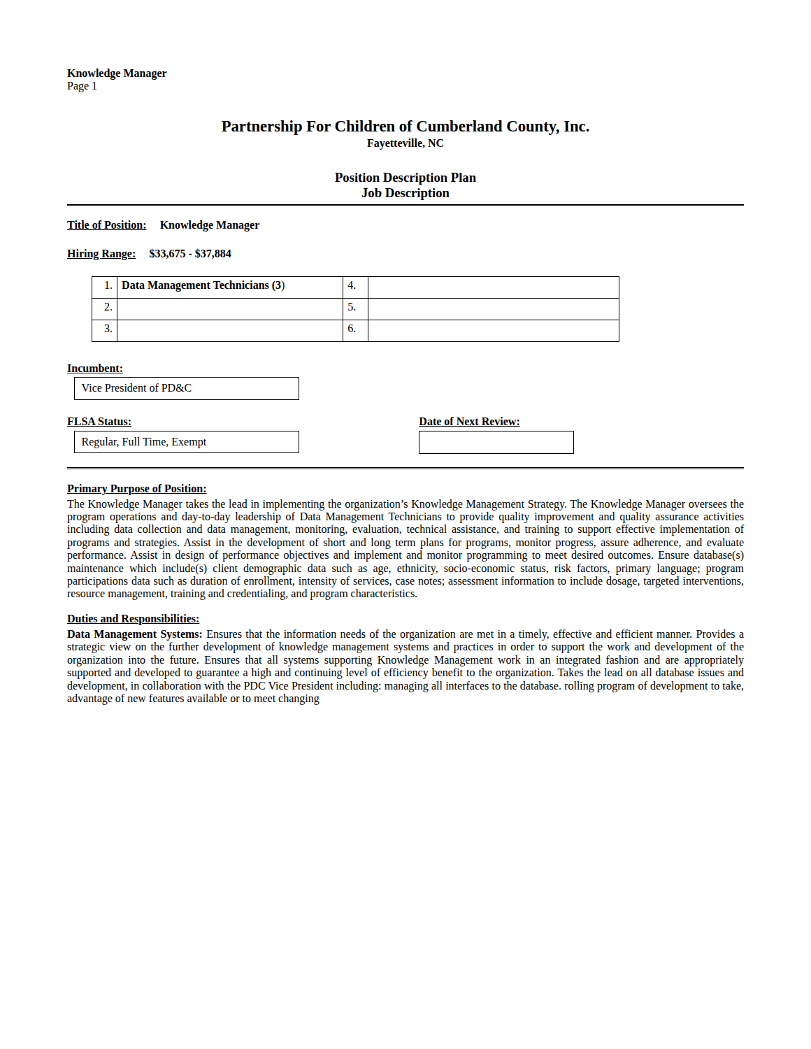Knowledge Manager
Page 1
Partnership For Children of Cumberland County, Inc.
Fayetteville, NC
Position Description Plan
Job Description
Title of Position: Knowledge Manager
Hiring Range:$33,675 - $37,884
| 1. | Data Management Technicians (3 ) | 4. | |
| 2. | | 5. | |
| 3. | | 6. | |
Incumbent:
Vice President of PD&C
| FLSA Status: | Date of Next Review: |
| Regular, Full Time, Exempt | |
Primary Purpose of Position:
The Knowledge Manager takes the lead in implementing the organization’s Knowledge Management Strategy. The Knowledge Manager oversees the program operations and day-to-day leadership of Data Management Technicians to provide quality improvement and quality assurance activities including data collection and data management, monitoring, evaluation, technical assistance, and training to support effective implementation of programs and strategies. Assist in the development of short and long term plans for programs, monitor progress, assure adherence, and evaluate performance. Assist in design of performance objectives and implement and monitor programming to meet desired outcomes. Ensure database(s) maintenance which include(s) client demographic data such as age, ethnicity, socio-economic status, risk factors, primary language; program participations data such as duration of enrollment, intensity of services, case notes; assessment information to include dosage, targeted interventions, resource management, training and credentialing, and program characteristics.
Duties and Responsibilities:
Data Management Systems: Ensures that the information needs of the organization are met in a timely, effective and efficient manner. Provides a strategic view on the further development of knowledge management systems and practices in order to support the work and development of the organization into the future. Ensures that all systems supporting Knowledge Management work in an integrated fashion and are appropriately supported and developed to guarantee a high and continuing level of efficiency benefit to the organization. Takes the lead on all database issues and development, in collaboration with the PDC Vice President including: managing all interfaces to the database. rolling program of development to take, advantage of new features available or to meet changing